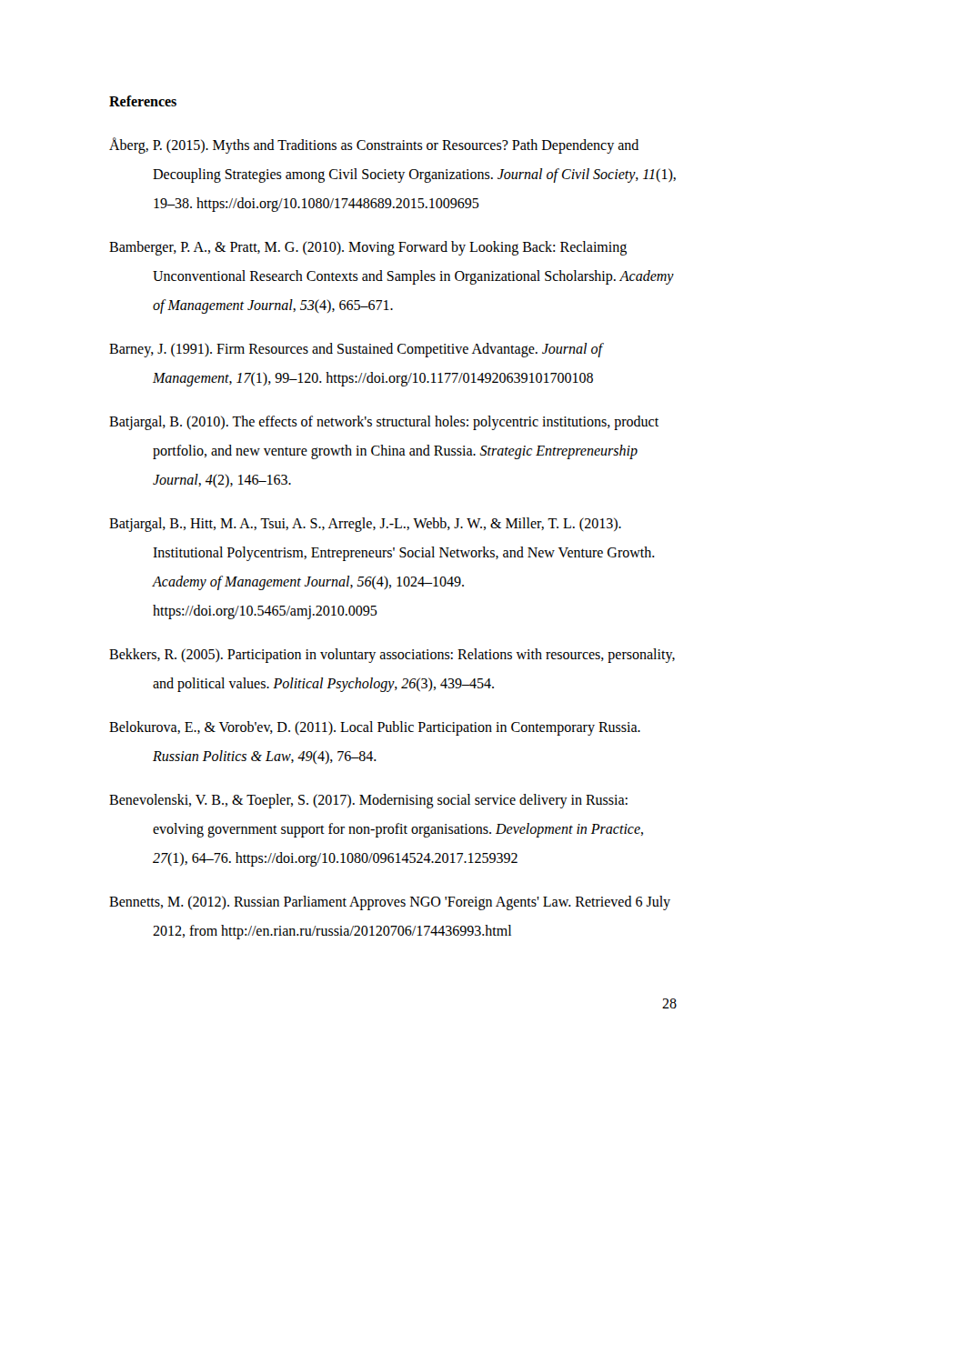References
Åberg, P. (2015). Myths and Traditions as Constraints or Resources? Path Dependency and Decoupling Strategies among Civil Society Organizations. Journal of Civil Society, 11(1), 19–38. https://doi.org/10.1080/17448689.2015.1009695
Bamberger, P. A., & Pratt, M. G. (2010). Moving Forward by Looking Back: Reclaiming Unconventional Research Contexts and Samples in Organizational Scholarship. Academy of Management Journal, 53(4), 665–671.
Barney, J. (1991). Firm Resources and Sustained Competitive Advantage. Journal of Management, 17(1), 99–120. https://doi.org/10.1177/014920639101700108
Batjargal, B. (2010). The effects of network's structural holes: polycentric institutions, product portfolio, and new venture growth in China and Russia. Strategic Entrepreneurship Journal, 4(2), 146–163.
Batjargal, B., Hitt, M. A., Tsui, A. S., Arregle, J.-L., Webb, J. W., & Miller, T. L. (2013). Institutional Polycentrism, Entrepreneurs' Social Networks, and New Venture Growth. Academy of Management Journal, 56(4), 1024–1049. https://doi.org/10.5465/amj.2010.0095
Bekkers, R. (2005). Participation in voluntary associations: Relations with resources, personality, and political values. Political Psychology, 26(3), 439–454.
Belokurova, E., & Vorob'ev, D. (2011). Local Public Participation in Contemporary Russia. Russian Politics & Law, 49(4), 76–84.
Benevolenski, V. B., & Toepler, S. (2017). Modernising social service delivery in Russia: evolving government support for non-profit organisations. Development in Practice, 27(1), 64–76. https://doi.org/10.1080/09614524.2017.1259392
Bennetts, M. (2012). Russian Parliament Approves NGO 'Foreign Agents' Law. Retrieved 6 July 2012, from http://en.rian.ru/russia/20120706/174436993.html
28